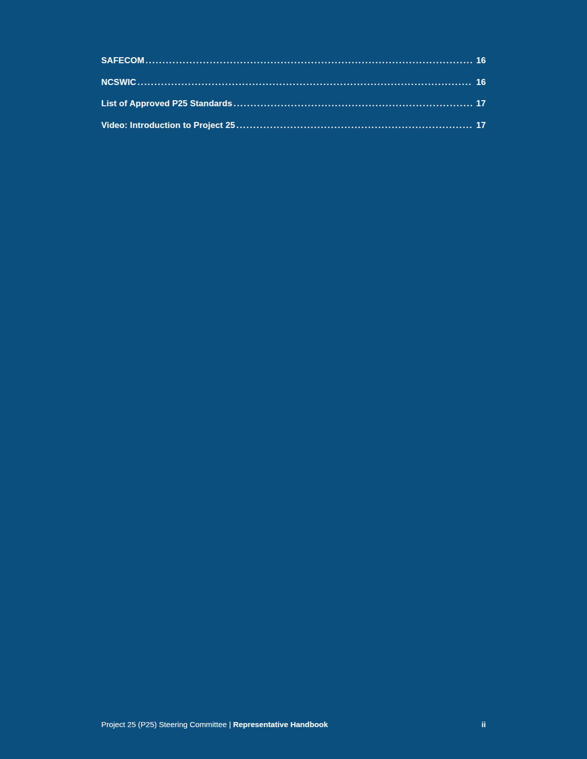SAFECOM .................................................................................................................. 16
NCSWIC .................................................................................................................... 16
List of Approved P25 Standards ................................................................................................ 17
Video: Introduction to Project 25 .............................................................................................. 17
Project 25 (P25) Steering Committee | Representative Handbook
ii